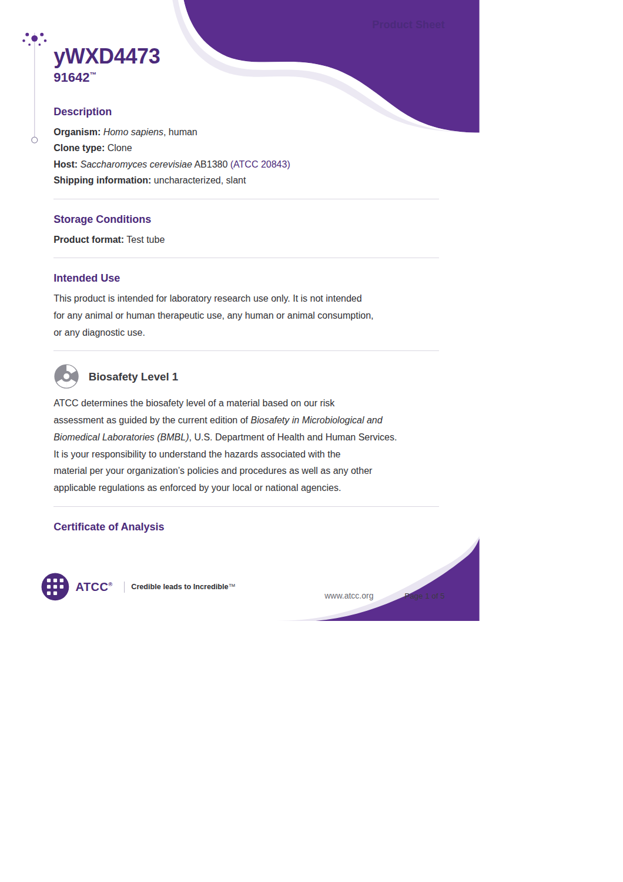Product Sheet
yWXD4473
91642™
Description
Organism: Homo sapiens, human
Clone type: Clone
Host: Saccharomyces cerevisiae AB1380 (ATCC 20843)
Shipping information: uncharacterized, slant
Storage Conditions
Product format: Test tube
Intended Use
This product is intended for laboratory research use only. It is not intended
for any animal or human therapeutic use, any human or animal consumption,
or any diagnostic use.
Biosafety Level 1
ATCC determines the biosafety level of a material based on our risk
assessment as guided by the current edition of Biosafety in Microbiological and
Biomedical Laboratories (BMBL), U.S. Department of Health and Human Services.
It is your responsibility to understand the hazards associated with the
material per your organization’s policies and procedures as well as any other
applicable regulations as enforced by your local or national agencies.
Certificate of Analysis
ATCC®
Credible leads to Incredible™
www.atcc.org
Page 1 of 5